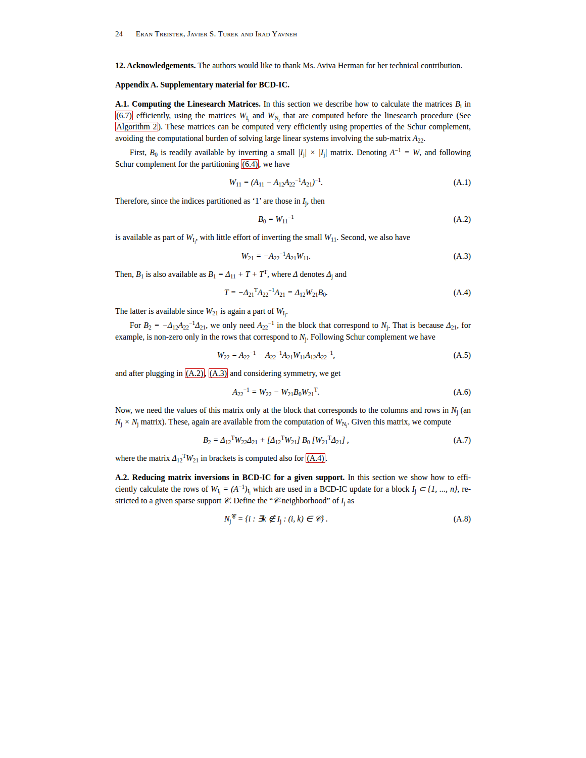24 Eran Treister, Javier S. Turek and Irad Yavneh
12. Acknowledgements. The authors would like to thank Ms. Aviva Herman for her technical contribution.
Appendix A. Supplementary material for BCD-IC.
A.1. Computing the Linesearch Matrices. In this section we describe how to calculate the matrices Bi in (6.7) efficiently, using the matrices WIj and WNj that are computed before the linesearch procedure (See Algorithm 2). These matrices can be computed very efficiently using properties of the Schur complement, avoiding the computational burden of solving large linear systems involving the sub-matrix A22.
First, B0 is readily available by inverting a small |Ij| × |Ij| matrix. Denoting A−1 = W, and following Schur complement for the partitioning (6.4), we have
W11 = (A11 − A12A22−1A21)−1.
(A.1)
Therefore, since the indices partitioned as ‘1’ are those in Ij, then
B0 = W11−1
(A.2)
is available as part of WIj, with little effort of inverting the small W11. Second, we also have
W21 = −A22−1A21W11.
(A.3)
Then, B1 is also available as B1 = Δ11 + T + TT, where Δ denotes Δj and
T = −Δ21TA22−1A21 = Δ12W21B0.
(A.4)
The latter is available since W21 is again a part of WIj.
For B2 = −Δ12A22−1Δ21, we only need A22−1 in the block that correspond to Nj. That is because Δ21, for example, is non-zero only in the rows that correspond to Nj. Following Schur complement we have
W22 = A22−1 − A22−1A21W11A12A22−1,
(A.5)
and after plugging in (A.2), (A.3) and considering symmetry, we get
A22−1 = W22 − W21B0W21T.
(A.6)
Now, we need the values of this matrix only at the block that corresponds to the columns and rows in Nj (an Nj × Nj matrix). These, again are available from the computation of WNj. Given this matrix, we compute
B2 = Δ12TW22Δ21 + [Δ12TW21] B0 [W21TΔ21] ,
(A.7)
where the matrix Δ12TW21 in brackets is computed also for (A.4).
A.2. Reducing matrix inversions in BCD-IC for a given support. In this section we show how to efficiently calculate the rows of WIj = (A−1)Ij which are used in a BCD-IC update for a block Ij ⊂ {1, ..., n}, restricted to a given sparse support 𝒞. Define the “𝒞-neighborhood” of Ij as
Nj𝒞 = {i : ∃k ∉ Ij : (i, k) ∈ 𝒞} .
(A.8)